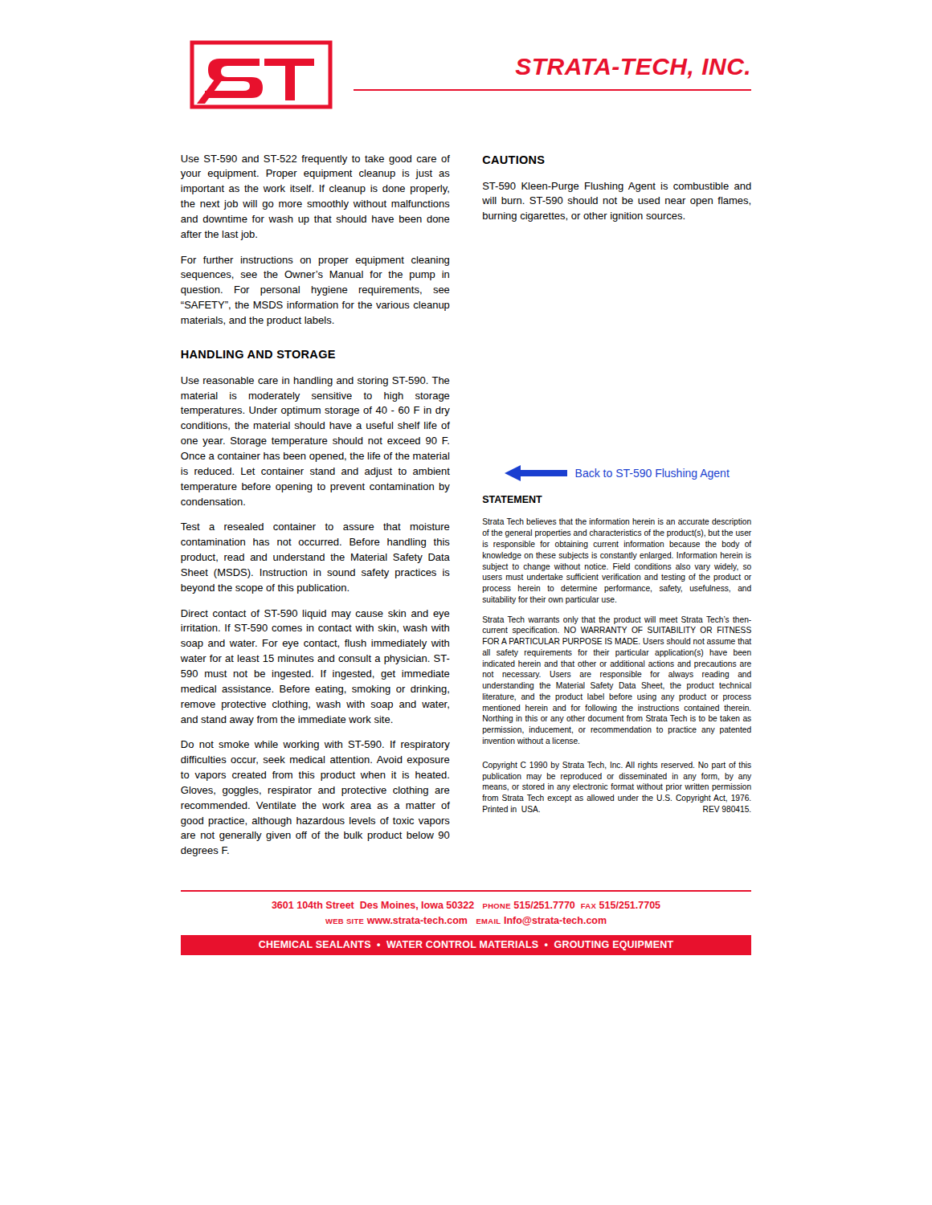STRATA-TECH, INC.
Use ST-590 and ST-522 frequently to take good care of your equipment. Proper equipment cleanup is just as important as the work itself. If cleanup is done properly, the next job will go more smoothly without malfunctions and downtime for wash up that should have been done after the last job.
For further instructions on proper equipment cleaning sequences, see the Owner’s Manual for the pump in question. For personal hygiene requirements, see “SAFETY”, the MSDS information for the various cleanup materials, and the product labels.
HANDLING AND STORAGE
Use reasonable care in handling and storing ST-590. The material is moderately sensitive to high storage temperatures. Under optimum storage of 40 - 60 F in dry conditions, the material should have a useful shelf life of one year. Storage temperature should not exceed 90 F. Once a container has been opened, the life of the material is reduced. Let container stand and adjust to ambient temperature before opening to prevent contamination by condensation.
Test a resealed container to assure that moisture contamination has not occurred. Before handling this product, read and understand the Material Safety Data Sheet (MSDS). Instruction in sound safety practices is beyond the scope of this publication.
Direct contact of ST-590 liquid may cause skin and eye irritation. If ST-590 comes in contact with skin, wash with soap and water. For eye contact, flush immediately with water for at least 15 minutes and consult a physician. ST-590 must not be ingested. If ingested, get immediate medical assistance. Before eating, smoking or drinking, remove protective clothing, wash with soap and water, and stand away from the immediate work site.
Do not smoke while working with ST-590. If respiratory difficulties occur, seek medical attention. Avoid exposure to vapors created from this product when it is heated. Gloves, goggles, respirator and protective clothing are recommended. Ventilate the work area as a matter of good practice, although hazardous levels of toxic vapors are not generally given off of the bulk product below 90 degrees F.
CAUTIONS
ST-590 Kleen-Purge Flushing Agent is combustible and will burn. ST-590 should not be used near open flames, burning cigarettes, or other ignition sources.
Back to ST-590 Flushing Agent
STATEMENT
Strata Tech believes that the information herein is an accurate description of the general properties and characteristics of the product(s), but the user is responsible for obtaining current information because the body of knowledge on these subjects is constantly enlarged. Information herein is subject to change without notice. Field conditions also vary widely, so users must undertake sufficient verification and testing of the product or process herein to determine performance, safety, usefulness, and suitability for their own particular use.
Strata Tech warrants only that the product will meet Strata Tech’s then-current specification. NO WARRANTY OF SUITABILITY OR FITNESS FOR A PARTICULAR PURPOSE IS MADE. Users should not assume that all safety requirements for their particular application(s) have been indicated herein and that other or additional actions and precautions are not necessary. Users are responsible for always reading and understanding the Material Safety Data Sheet, the product technical literature, and the product label before using any product or process mentioned herein and for following the instructions contained therein. Northing in this or any other document from Strata Tech is to be taken as permission, inducement, or recommendation to practice any patented invention without a license.
Copyright C 1990 by Strata Tech, Inc. All rights reserved. No part of this publication may be reproduced or disseminated in any form, by any means, or stored in any electronic format without prior written permission from Strata Tech except as allowed under the U.S. Copyright Act, 1976. Printed in USA. REV 980415.
3601 104th Street Des Moines, Iowa 50322 PHONE 515/251.7770 FAX 515/251.7705
WEB SITE www.strata-tech.com EMAIL Info@strata-tech.com
CHEMICAL SEALANTS • WATER CONTROL MATERIALS • GROUTING EQUIPMENT